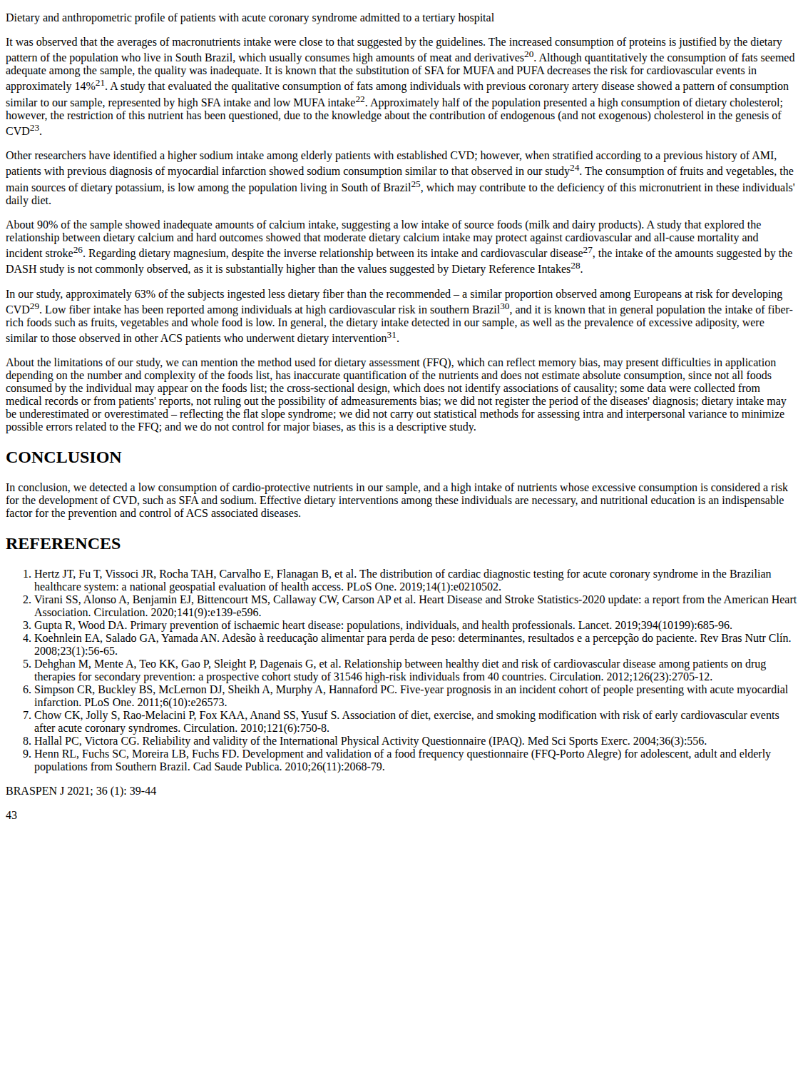Dietary and anthropometric profile of patients with acute coronary syndrome admitted to a tertiary hospital
It was observed that the averages of macronutrients intake were close to that suggested by the guidelines. The increased consumption of proteins is justified by the dietary pattern of the population who live in South Brazil, which usually consumes high amounts of meat and derivatives20. Although quantitatively the consumption of fats seemed adequate among the sample, the quality was inadequate. It is known that the substitution of SFA for MUFA and PUFA decreases the risk for cardiovascular events in approximately 14%21. A study that evaluated the qualitative consumption of fats among individuals with previous coronary artery disease showed a pattern of consumption similar to our sample, represented by high SFA intake and low MUFA intake22. Approximately half of the population presented a high consumption of dietary cholesterol; however, the restriction of this nutrient has been questioned, due to the knowledge about the contribution of endogenous (and not exogenous) cholesterol in the genesis of CVD23.
Other researchers have identified a higher sodium intake among elderly patients with established CVD; however, when stratified according to a previous history of AMI, patients with previous diagnosis of myocardial infarction showed sodium consumption similar to that observed in our study24. The consumption of fruits and vegetables, the main sources of dietary potassium, is low among the population living in South of Brazil25, which may contribute to the deficiency of this micronutrient in these individuals' daily diet.
About 90% of the sample showed inadequate amounts of calcium intake, suggesting a low intake of source foods (milk and dairy products). A study that explored the relationship between dietary calcium and hard outcomes showed that moderate dietary calcium intake may protect against cardiovascular and all-cause mortality and incident stroke26. Regarding dietary magnesium, despite the inverse relationship between its intake and cardiovascular disease27, the intake of the amounts suggested by the DASH study is not commonly observed, as it is substantially higher than the values suggested by Dietary Reference Intakes28.
In our study, approximately 63% of the subjects ingested less dietary fiber than the recommended – a similar proportion observed among Europeans at risk for developing CVD29. Low fiber intake has been reported among individuals at high cardiovascular risk in southern Brazil30, and it is known that in general population the intake of fiber-rich foods such as fruits, vegetables and whole food is low. In general, the dietary intake detected in our sample, as well as the prevalence of excessive adiposity, were similar to those observed in other ACS patients who underwent dietary intervention31.
About the limitations of our study, we can mention the method used for dietary assessment (FFQ), which can reflect memory bias, may present difficulties in application depending on the number and complexity of the foods list, has inaccurate quantification of the nutrients and does not estimate absolute consumption, since not all foods consumed by the individual may appear on the foods list; the cross-sectional design, which does not identify associations of causality; some data were collected from medical records or from patients' reports, not ruling out the possibility of admeasurements bias; we did not register the period of the diseases' diagnosis; dietary intake may be underestimated or overestimated – reflecting the flat slope syndrome; we did not carry out statistical methods for assessing intra and interpersonal variance to minimize possible errors related to the FFQ; and we do not control for major biases, as this is a descriptive study.
CONCLUSION
In conclusion, we detected a low consumption of cardio-protective nutrients in our sample, and a high intake of nutrients whose excessive consumption is considered a risk for the development of CVD, such as SFA and sodium. Effective dietary interventions among these individuals are necessary, and nutritional education is an indispensable factor for the prevention and control of ACS associated diseases.
REFERENCES
Hertz JT, Fu T, Vissoci JR, Rocha TAH, Carvalho E, Flanagan B, et al. The distribution of cardiac diagnostic testing for acute coronary syndrome in the Brazilian healthcare system: a national geospatial evaluation of health access. PLoS One. 2019;14(1):e0210502.
Virani SS, Alonso A, Benjamin EJ, Bittencourt MS, Callaway CW, Carson AP et al. Heart Disease and Stroke Statistics-2020 update: a report from the American Heart Association. Circulation. 2020;141(9):e139-e596.
Gupta R, Wood DA. Primary prevention of ischaemic heart disease: populations, individuals, and health professionals. Lancet. 2019;394(10199):685-96.
Koehnlein EA, Salado GA, Yamada AN. Adesão à reeducação alimentar para perda de peso: determinantes, resultados e a percepção do paciente. Rev Bras Nutr Clín. 2008;23(1):56-65.
Dehghan M, Mente A, Teo KK, Gao P, Sleight P, Dagenais G, et al. Relationship between healthy diet and risk of cardiovascular disease among patients on drug therapies for secondary prevention: a prospective cohort study of 31546 high-risk individuals from 40 countries. Circulation. 2012;126(23):2705-12.
Simpson CR, Buckley BS, McLernon DJ, Sheikh A, Murphy A, Hannaford PC. Five-year prognosis in an incident cohort of people presenting with acute myocardial infarction. PLoS One. 2011;6(10):e26573.
Chow CK, Jolly S, Rao-Melacini P, Fox KAA, Anand SS, Yusuf S. Association of diet, exercise, and smoking modification with risk of early cardiovascular events after acute coronary syndromes. Circulation. 2010;121(6):750-8.
Hallal PC, Victora CG. Reliability and validity of the International Physical Activity Questionnaire (IPAQ). Med Sci Sports Exerc. 2004;36(3):556.
Henn RL, Fuchs SC, Moreira LB, Fuchs FD. Development and validation of a food frequency questionnaire (FFQ-Porto Alegre) for adolescent, adult and elderly populations from Southern Brazil. Cad Saude Publica. 2010;26(11):2068-79.
BRASPEN J 2021; 36 (1): 39-44
43